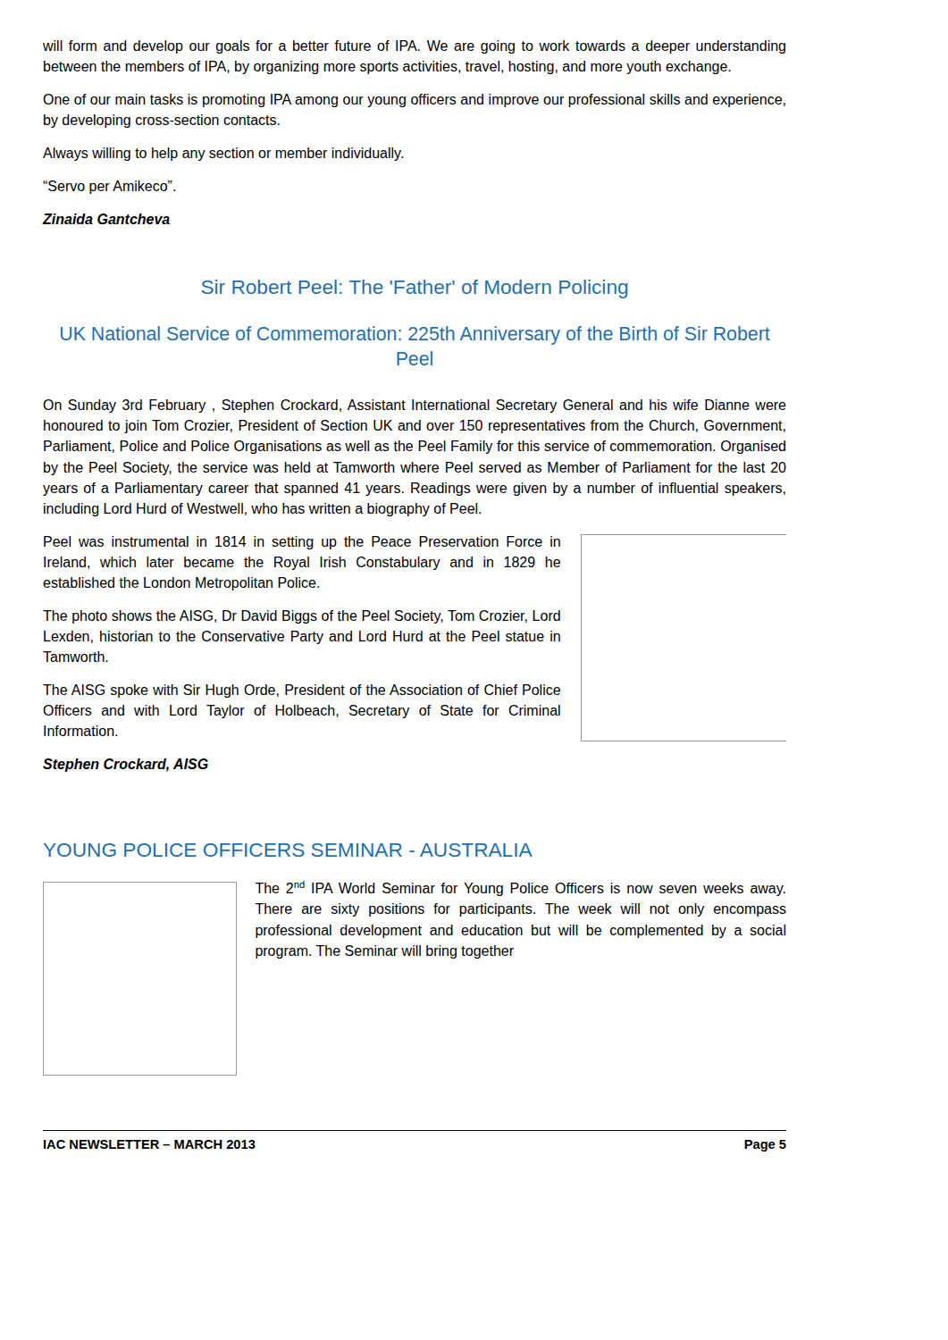will form and develop our goals for a better future of IPA. We are going to work towards a deeper understanding between the members of IPA, by organizing more sports activities, travel, hosting, and more youth exchange.
One of our main tasks is promoting IPA among our young officers and improve our professional skills and experience, by developing cross-section contacts.
Always willing to help any section or member individually.
“Servo per Amikeco”.
Zinaida Gantcheva
Sir Robert Peel: The 'Father' of Modern Policing
UK National Service of Commemoration: 225th Anniversary of the Birth of Sir Robert Peel
On Sunday 3rd February , Stephen Crockard, Assistant International Secretary General and his wife Dianne were honoured to join Tom Crozier, President of Section UK and over 150 representatives from the Church, Government, Parliament, Police and Police Organisations as well as the Peel Family for this service of commemoration. Organised by the Peel Society, the service was held at Tamworth where Peel served as Member of Parliament for the last 20 years of a Parliamentary career that spanned 41 years. Readings were given by a number of influential speakers, including Lord Hurd of Westwell, who has written a biography of Peel.
Peel was instrumental in 1814 in setting up the Peace Preservation Force in Ireland, which later became the Royal Irish Constabulary and in 1829 he established the London Metropolitan Police.
The photo shows the AISG, Dr David Biggs of the Peel Society, Tom Crozier, Lord Lexden, historian to the Conservative Party and Lord Hurd at the Peel statue in Tamworth.
The AISG spoke with Sir Hugh Orde, President of the Association of Chief Police Officers and with Lord Taylor of Holbeach, Secretary of State for Criminal Information.
Stephen Crockard, AISG
YOUNG POLICE OFFICERS SEMINAR - AUSTRALIA
The 2nd IPA World Seminar for Young Police Officers is now seven weeks away. There are sixty positions for participants. The week will not only encompass professional development and education but will be complemented by a social program. The Seminar will bring together
IAC NEWSLETTER – MARCH 2013 Page 5